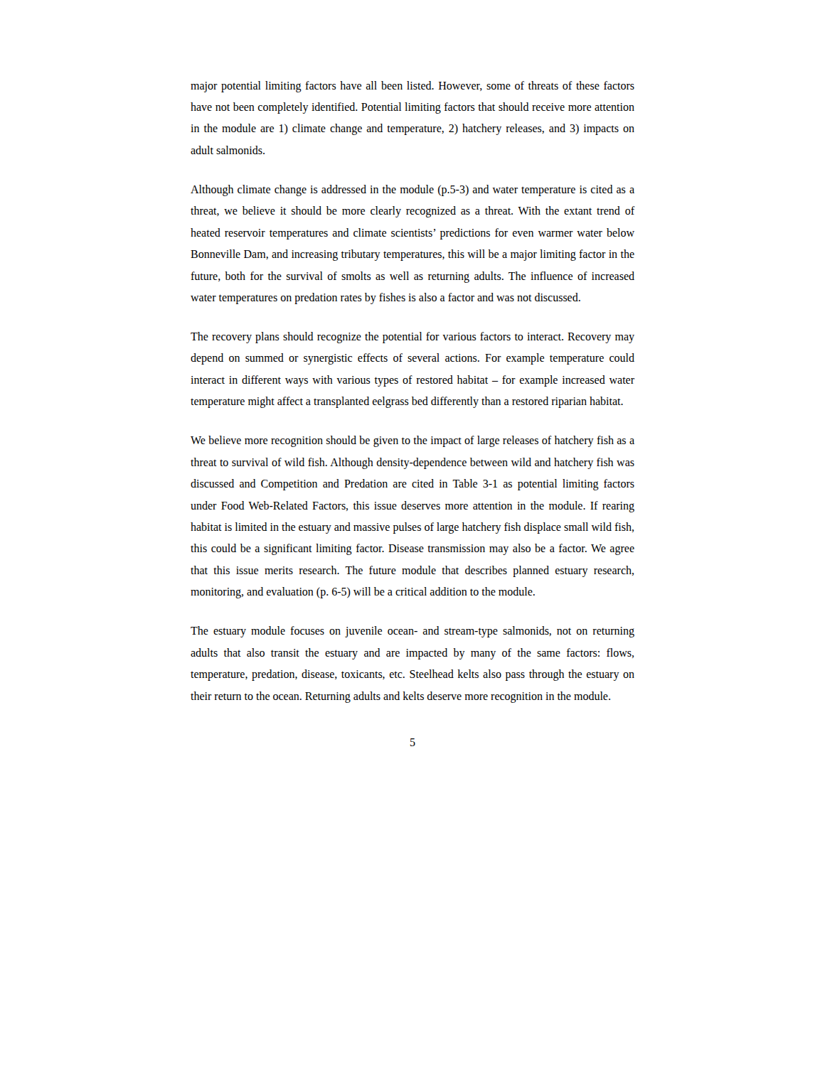major potential limiting factors have all been listed. However, some of threats of these factors have not been completely identified. Potential limiting factors that should receive more attention in the module are 1) climate change and temperature, 2) hatchery releases, and 3) impacts on adult salmonids.
Although climate change is addressed in the module (p.5-3) and water temperature is cited as a threat, we believe it should be more clearly recognized as a threat. With the extant trend of heated reservoir temperatures and climate scientists’ predictions for even warmer water below Bonneville Dam, and increasing tributary temperatures, this will be a major limiting factor in the future, both for the survival of smolts as well as returning adults. The influence of increased water temperatures on predation rates by fishes is also a factor and was not discussed.
The recovery plans should recognize the potential for various factors to interact. Recovery may depend on summed or synergistic effects of several actions. For example temperature could interact in different ways with various types of restored habitat – for example increased water temperature might affect a transplanted eelgrass bed differently than a restored riparian habitat.
We believe more recognition should be given to the impact of large releases of hatchery fish as a threat to survival of wild fish. Although density-dependence between wild and hatchery fish was discussed and Competition and Predation are cited in Table 3-1 as potential limiting factors under Food Web-Related Factors, this issue deserves more attention in the module. If rearing habitat is limited in the estuary and massive pulses of large hatchery fish displace small wild fish, this could be a significant limiting factor. Disease transmission may also be a factor. We agree that this issue merits research. The future module that describes planned estuary research, monitoring, and evaluation (p. 6-5) will be a critical addition to the module.
The estuary module focuses on juvenile ocean- and stream-type salmonids, not on returning adults that also transit the estuary and are impacted by many of the same factors: flows, temperature, predation, disease, toxicants, etc. Steelhead kelts also pass through the estuary on their return to the ocean. Returning adults and kelts deserve more recognition in the module.
5